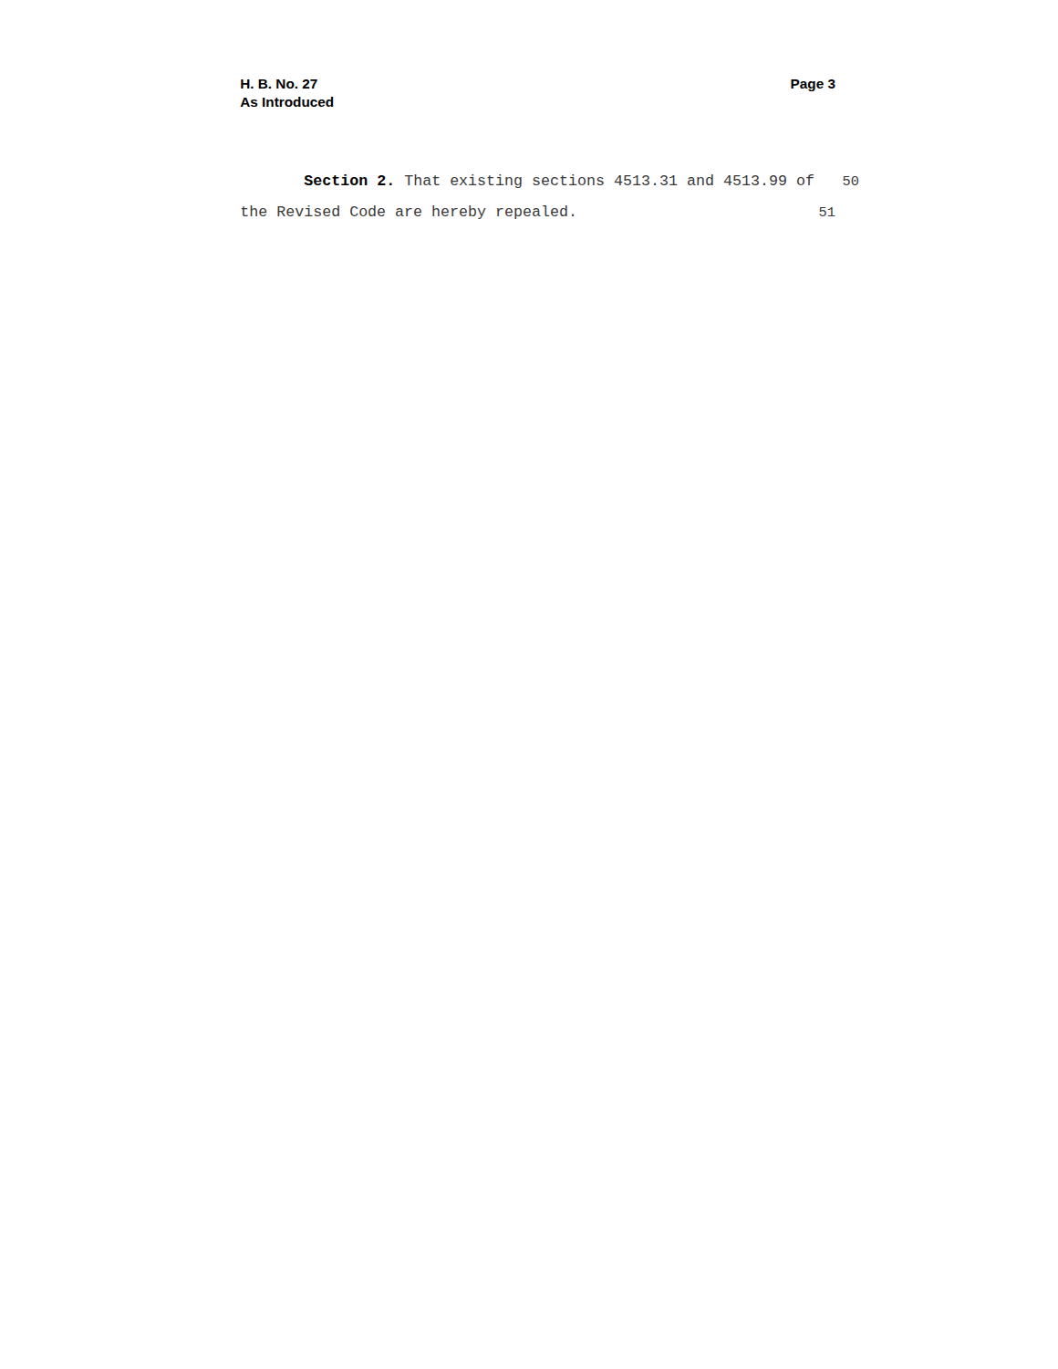H. B. No. 27 As Introduced
Page 3
Section 2. That existing sections 4513.31 and 4513.99 of 50
the Revised Code are hereby repealed. 51